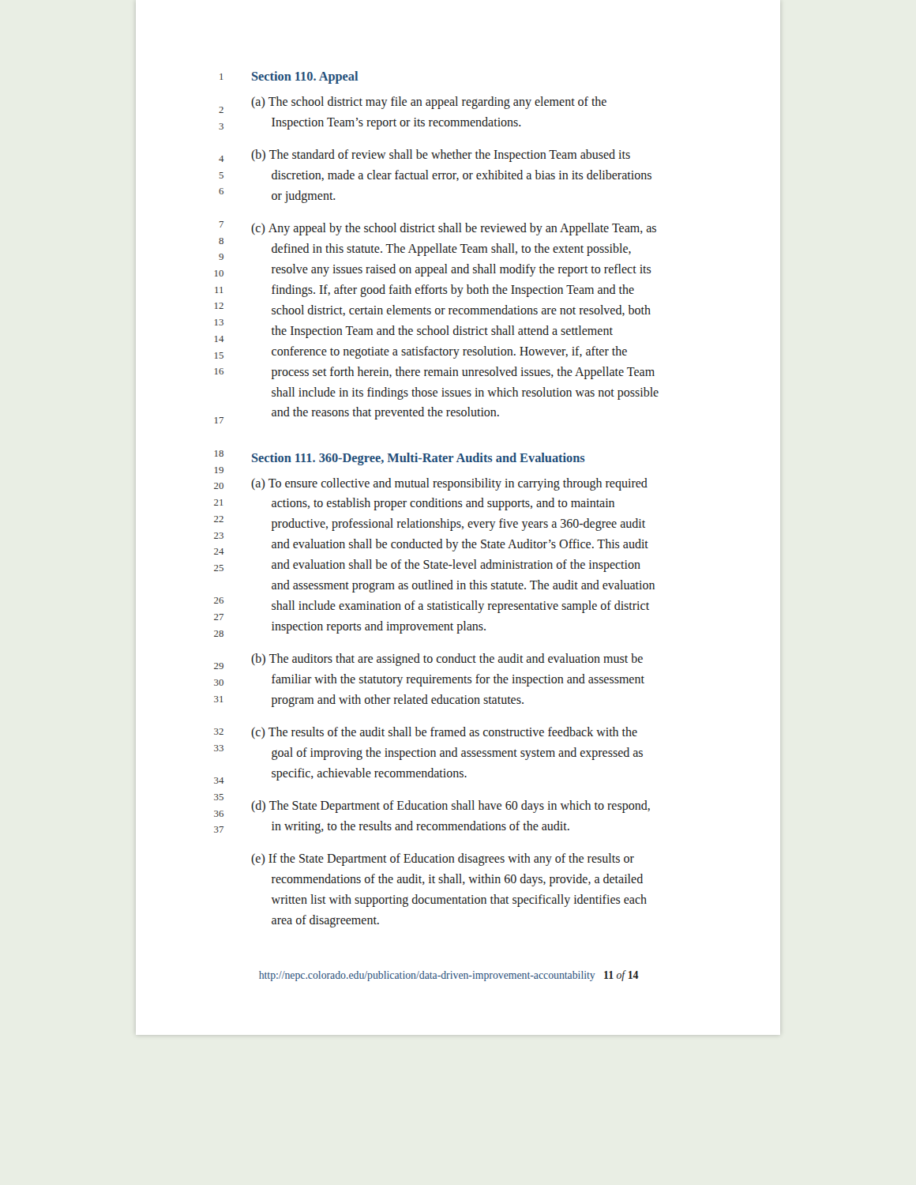| 1 2 3 4 5 6 7 8 9 10 11 12 13 14 15 16 17 18 19 20 21 22 23 24 25 26 27 28 29 30 31 32 33 34 35 36 37 | Section 110. Appeal (a) The school district may file an appeal regarding any element of the Inspection Team’s report or its recommendations. (b) The standard of review shall be whether the Inspection Team abused its discretion, made a clear factual error, or exhibited a bias in its deliberations or judgment. (c) Any appeal by the school district shall be reviewed by an Appellate Team, as defined in this statute. The Appellate Team shall, to the extent possible, resolve any issues raised on appeal and shall modify the report to reflect its findings. If, after good faith efforts by both the Inspection Team and the school district, certain elements or recommendations are not resolved, both the Inspection Team and the school district shall attend a settlement conference to negotiate a satisfactory resolution. However, if, after the process set forth herein, there remain unresolved issues, the Appellate Team shall include in its findings those issues in which resolution was not possible and the reasons that prevented the resolution. Section 111. 360-Degree, Multi-Rater Audits and Evaluations (a) To ensure collective and mutual responsibility in carrying through required actions, to establish proper conditions and supports, and to maintain productive, professional relationships, every five years a 360-degree audit and evaluation shall be conducted by the State Auditor’s Office. This audit and evaluation shall be of the State-level administration of the inspection and assessment program as outlined in this statute. The audit and evaluation shall include examination of a statistically representative sample of district inspection reports and improvement plans. (b) The auditors that are assigned to conduct the audit and evaluation must be familiar with the statutory requirements for the inspection and assessment program and with other related education statutes. (c) The results of the audit shall be framed as constructive feedback with the goal of improving the inspection and assessment system and expressed as specific, achievable recommendations. (d) The State Department of Education shall have 60 days in which to respond, in writing, to the results and recommendations of the audit. (e) If the State Department of Education disagrees with any of the results or recommendations of the audit, it shall, within 60 days, provide, a detailed written list with supporting documentation that specifically identifies each area of disagreement. |
http://nepc.colorado.edu/publication/data-driven-improvement-accountability 11 of 14